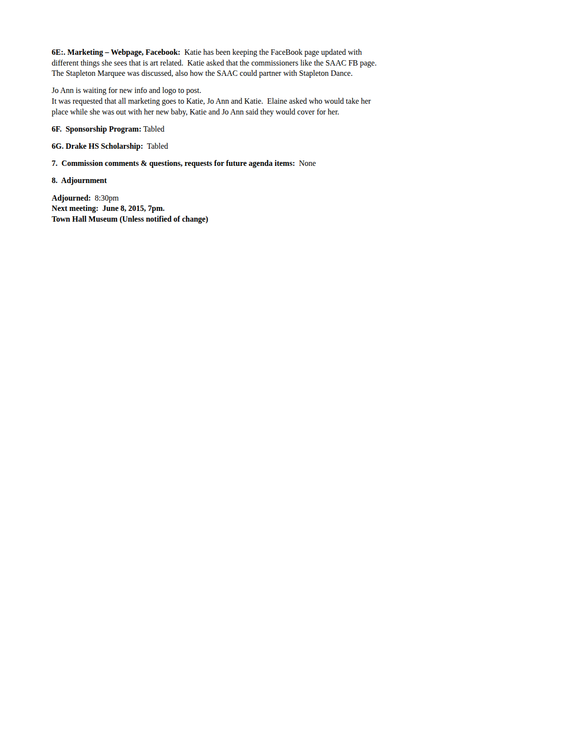6E:. Marketing – Webpage, Facebook: Katie has been keeping the FaceBook page updated with different things she sees that is art related. Katie asked that the commissioners like the SAAC FB page. The Stapleton Marquee was discussed, also how the SAAC could partner with Stapleton Dance.
Jo Ann is waiting for new info and logo to post.
It was requested that all marketing goes to Katie, Jo Ann and Katie. Elaine asked who would take her place while she was out with her new baby, Katie and Jo Ann said they would cover for her.
6F. Sponsorship Program: Tabled
6G. Drake HS Scholarship: Tabled
7. Commission comments & questions, requests for future agenda items: None
8. Adjournment
Adjourned: 8:30pm
Next meeting: June 8, 2015, 7pm.
Town Hall Museum (Unless notified of change)